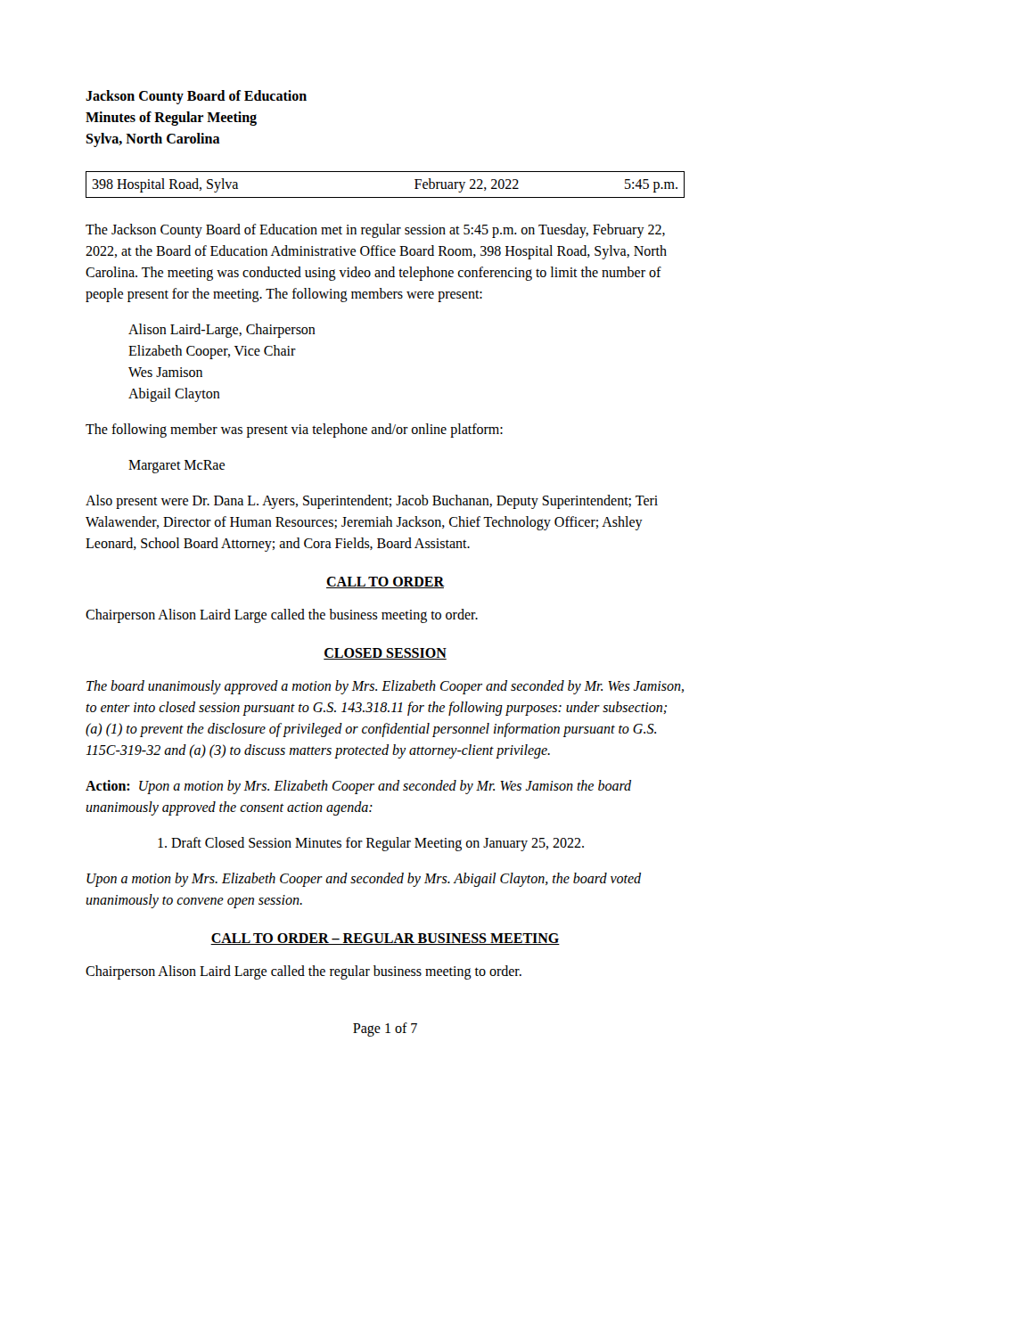Jackson County Board of Education
Minutes of Regular Meeting
Sylva, North Carolina
| 398 Hospital Road, Sylva | February 22, 2022 | 5:45 p.m. |
The Jackson County Board of Education met in regular session at 5:45 p.m. on Tuesday, February 22, 2022, at the Board of Education Administrative Office Board Room, 398 Hospital Road, Sylva, North Carolina. The meeting was conducted using video and telephone conferencing to limit the number of people present for the meeting. The following members were present:
Alison Laird-Large, Chairperson
Elizabeth Cooper, Vice Chair
Wes Jamison
Abigail Clayton
The following member was present via telephone and/or online platform:
Margaret McRae
Also present were Dr. Dana L. Ayers, Superintendent; Jacob Buchanan, Deputy Superintendent; Teri Walawender, Director of Human Resources; Jeremiah Jackson, Chief Technology Officer; Ashley Leonard, School Board Attorney; and Cora Fields, Board Assistant.
CALL TO ORDER
Chairperson Alison Laird Large called the business meeting to order.
CLOSED SESSION
The board unanimously approved a motion by Mrs. Elizabeth Cooper and seconded by Mr. Wes Jamison, to enter into closed session pursuant to G.S. 143.318.11 for the following purposes: under subsection; (a) (1) to prevent the disclosure of privileged or confidential personnel information pursuant to G.S. 115C-319-32 and (a) (3) to discuss matters protected by attorney-client privilege.
Action: Upon a motion by Mrs. Elizabeth Cooper and seconded by Mr. Wes Jamison the board unanimously approved the consent action agenda:
Draft Closed Session Minutes for Regular Meeting on January 25, 2022.
Upon a motion by Mrs. Elizabeth Cooper and seconded by Mrs. Abigail Clayton, the board voted unanimously to convene open session.
CALL TO ORDER – REGULAR BUSINESS MEETING
Chairperson Alison Laird Large called the regular business meeting to order.
Page 1 of 7